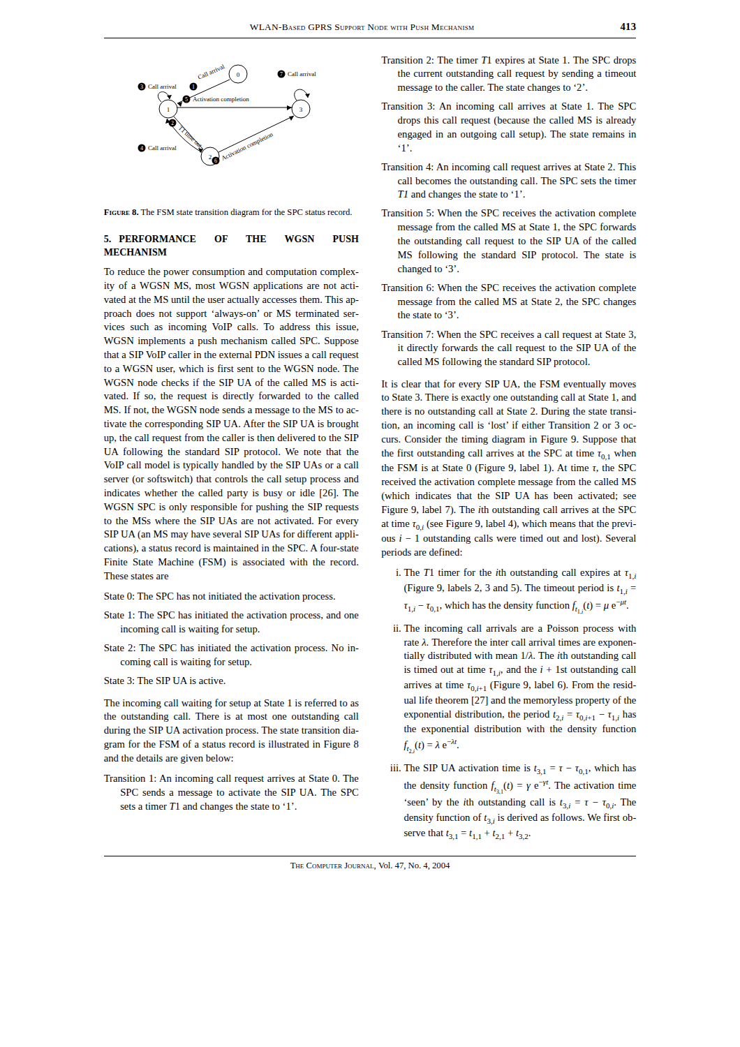WLAN-Based GPRS Support Node with Push Mechanism
413
0 1 2 3 1 Call arrival 3 Call arrival 2 T1 time out 4 Call arrival 5 Activation completion 6 Activation completion 7 Call arrival
Figure 8. The FSM state transition diagram for the SPC status record.
5. PERFORMANCE OF THE WGSN PUSH MECHANISM
To reduce the power consumption and computation complexity of a WGSN MS, most WGSN applications are not activated at the MS until the user actually accesses them. This approach does not support ‘always-on’ or MS terminated services such as incoming VoIP calls. To address this issue, WGSN implements a push mechanism called SPC. Suppose that a SIP VoIP caller in the external PDN issues a call request to a WGSN user, which is first sent to the WGSN node. The WGSN node checks if the SIP UA of the called MS is activated. If so, the request is directly forwarded to the called MS. If not, the WGSN node sends a message to the MS to activate the corresponding SIP UA. After the SIP UA is brought up, the call request from the caller is then delivered to the SIP UA following the standard SIP protocol. We note that the VoIP call model is typically handled by the SIP UAs or a call server (or softswitch) that controls the call setup process and indicates whether the called party is busy or idle [26]. The WGSN SPC is only responsible for pushing the SIP requests to the MSs where the SIP UAs are not activated. For every SIP UA (an MS may have several SIP UAs for different applications), a status record is maintained in the SPC. A four-state Finite State Machine (FSM) is associated with the record. These states are
State 0: The SPC has not initiated the activation process.
State 1: The SPC has initiated the activation process, and one incoming call is waiting for setup.
State 2: The SPC has initiated the activation process. No incoming call is waiting for setup.
State 3: The SIP UA is active.
The incoming call waiting for setup at State 1 is referred to as the outstanding call. There is at most one outstanding call during the SIP UA activation process. The state transition diagram for the FSM of a status record is illustrated in Figure 8 and the details are given below:
Transition 1: An incoming call request arrives at State 0. The SPC sends a message to activate the SIP UA. The SPC sets a timer T1 and changes the state to ‘1’.
Transition 2: The timer T1 expires at State 1. The SPC drops the current outstanding call request by sending a timeout message to the caller. The state changes to ‘2’.
Transition 3: An incoming call arrives at State 1. The SPC drops this call request (because the called MS is already engaged in an outgoing call setup). The state remains in ‘1’.
Transition 4: An incoming call request arrives at State 2. This call becomes the outstanding call. The SPC sets the timer T1 and changes the state to ‘1’.
Transition 5: When the SPC receives the activation complete message from the called MS at State 1, the SPC forwards the outstanding call request to the SIP UA of the called MS following the standard SIP protocol. The state is changed to ‘3’.
Transition 6: When the SPC receives the activation complete message from the called MS at State 2, the SPC changes the state to ‘3’.
Transition 7: When the SPC receives a call request at State 3, it directly forwards the call request to the SIP UA of the called MS following the standard SIP protocol.
It is clear that for every SIP UA, the FSM eventually moves to State 3. There is exactly one outstanding call at State 1, and there is no outstanding call at State 2. During the state transition, an incoming call is ‘lost’ if either Transition 2 or 3 occurs. Consider the timing diagram in Figure 9. Suppose that the first outstanding call arrives at the SPC at time τ0,1 when the FSM is at State 0 (Figure 9, label 1). At time τ, the SPC received the activation complete message from the called MS (which indicates that the SIP UA has been activated; see Figure 9, label 7). The ith outstanding call arrives at the SPC at time τ0,i (see Figure 9, label 4), which means that the previous i − 1 outstanding calls were timed out and lost). Several periods are defined:
The T1 timer for the ith outstanding call expires at τ1,i (Figure 9, labels 2, 3 and 5). The timeout period is t1,i = τ1,i − τ0,1, which has the density function ft1,i(t) = μ e−μt.
The incoming call arrivals are a Poisson process with rate λ. Therefore the inter call arrival times are exponentially distributed with mean 1/λ. The ith outstanding call is timed out at time τ1,i, and the i + 1st outstanding call arrives at time τ0,i+1 (Figure 9, label 6). From the residual life theorem [27] and the memoryless property of the exponential distribution, the period t2,i = τ0,i+1 − τ1,i has the exponential distribution with the density function ft2,i(t) = λ e−λt.
The SIP UA activation time is t3,1 = τ − τ0,1, which has the density function ft3,1(t) = γ e−γt. The activation time ‘seen’ by the ith outstanding call is t3,i = τ − τ0,i. The density function of t3,i is derived as follows. We first observe that t3,1 = t1,1 + t2,1 + t3,2.
The Computer Journal, Vol. 47, No. 4, 2004